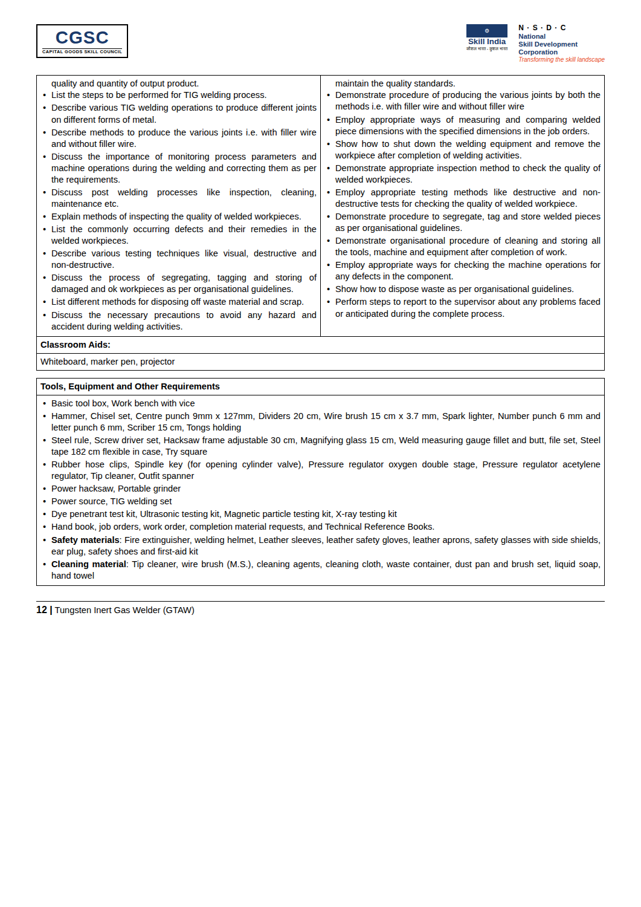CGSC
CAPITAL GOODS SKILL COUNCIL
⚙
Skill India
कौशल भारत - कुशल भारत
N · S · D · C
National
Skill Development
Corporation
Transforming the skill landscape
| quality and quantity of output product. List the steps to be performed for TIG welding process. Describe various TIG welding operations to produce different joints on different forms of metal. Describe methods to produce the various joints i.e. with filler wire and without filler wire. Discuss the importance of monitoring process parameters and machine operations during the welding and correcting them as per the requirements. Discuss post welding processes like inspection, cleaning, maintenance etc. Explain methods of inspecting the quality of welded workpieces. List the commonly occurring defects and their remedies in the welded workpieces. Describe various testing techniques like visual, destructive and non-destructive. Discuss the process of segregating, tagging and storing of damaged and ok workpieces as per organisational guidelines. List different methods for disposing off waste material and scrap. Discuss the necessary precautions to avoid any hazard and accident during welding activities. | maintain the quality standards. Demonstrate procedure of producing the various joints by both the methods i.e. with filler wire and without filler wire Employ appropriate ways of measuring and comparing welded piece dimensions with the specified dimensions in the job orders. Show how to shut down the welding equipment and remove the workpiece after completion of welding activities. Demonstrate appropriate inspection method to check the quality of welded workpieces. Employ appropriate testing methods like destructive and non-destructive tests for checking the quality of welded workpiece. Demonstrate procedure to segregate, tag and store welded pieces as per organisational guidelines. Demonstrate organisational procedure of cleaning and storing all the tools, machine and equipment after completion of work. Employ appropriate ways for checking the machine operations for any defects in the component. Show how to dispose waste as per organisational guidelines. Perform steps to report to the supervisor about any problems faced or anticipated during the complete process. |
| Classroom Aids: |
| Whiteboard, marker pen, projector |
| Tools, Equipment and Other Requirements |
| Basic tool box, Work bench with vice Hammer, Chisel set, Centre punch 9mm x 127mm, Dividers 20 cm, Wire brush 15 cm x 3.7 mm, Spark lighter, Number punch 6 mm and letter punch 6 mm, Scriber 15 cm, Tongs holding Steel rule, Screw driver set, Hacksaw frame adjustable 30 cm, Magnifying glass 15 cm, Weld measuring gauge fillet and butt, file set, Steel tape 182 cm flexible in case, Try square Rubber hose clips, Spindle key (for opening cylinder valve), Pressure regulator oxygen double stage, Pressure regulator acetylene regulator, Tip cleaner, Outfit spanner Power hacksaw, Portable grinder Power source, TIG welding set Dye penetrant test kit, Ultrasonic testing kit, Magnetic particle testing kit, X-ray testing kit Hand book, job orders, work order, completion material requests, and Technical Reference Books. Safety materials : Fire extinguisher, welding helmet, Leather sleeves, leather safety gloves, leather aprons, safety glasses with side shields, ear plug, safety shoes and first-aid kit Cleaning material : Tip cleaner, wire brush (M.S.), cleaning agents, cleaning cloth, waste container, dust pan and brush set, liquid soap, hand towel |
12 | Tungsten Inert Gas Welder (GTAW)